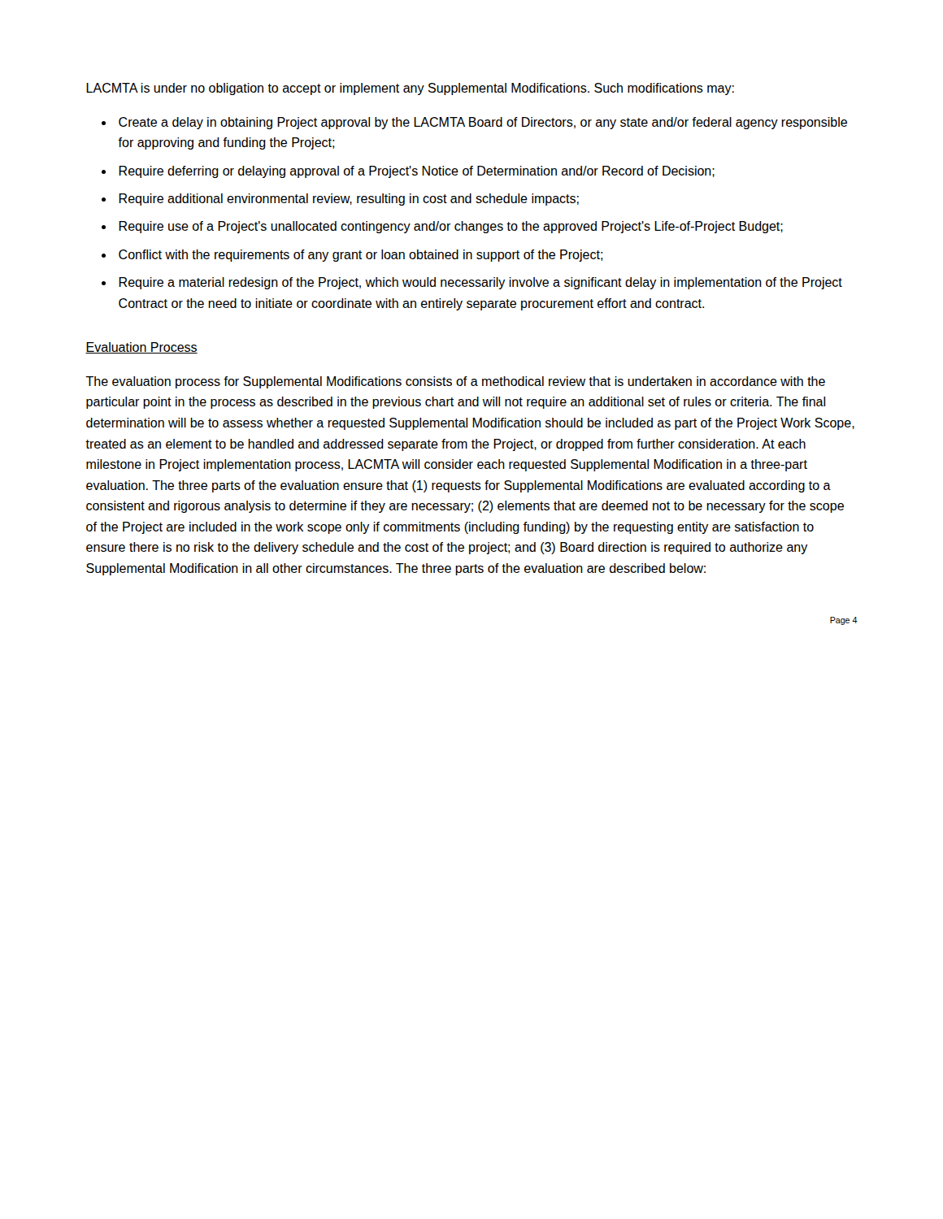LACMTA is under no obligation to accept or implement any Supplemental Modifications. Such modifications may:
Create a delay in obtaining Project approval by the LACMTA Board of Directors, or any state and/or federal agency responsible for approving and funding the Project;
Require deferring or delaying approval of a Project's Notice of Determination and/or Record of Decision;
Require additional environmental review, resulting in cost and schedule impacts;
Require use of a Project's unallocated contingency and/or changes to the approved Project's Life-of-Project Budget;
Conflict with the requirements of any grant or loan obtained in support of the Project;
Require a material redesign of the Project, which would necessarily involve a significant delay in implementation of the Project Contract or the need to initiate or coordinate with an entirely separate procurement effort and contract.
Evaluation Process
The evaluation process for Supplemental Modifications consists of a methodical review that is undertaken in accordance with the particular point in the process as described in the previous chart and will not require an additional set of rules or criteria. The final determination will be to assess whether a requested Supplemental Modification should be included as part of the Project Work Scope, treated as an element to be handled and addressed separate from the Project, or dropped from further consideration. At each milestone in Project implementation process, LACMTA will consider each requested Supplemental Modification in a three-part evaluation. The three parts of the evaluation ensure that (1) requests for Supplemental Modifications are evaluated according to a consistent and rigorous analysis to determine if they are necessary; (2) elements that are deemed not to be necessary for the scope of the Project are included in the work scope only if commitments (including funding) by the requesting entity are satisfaction to ensure there is no risk to the delivery schedule and the cost of the project; and (3) Board direction is required to authorize any Supplemental Modification in all other circumstances. The three parts of the evaluation are described below:
Page 4